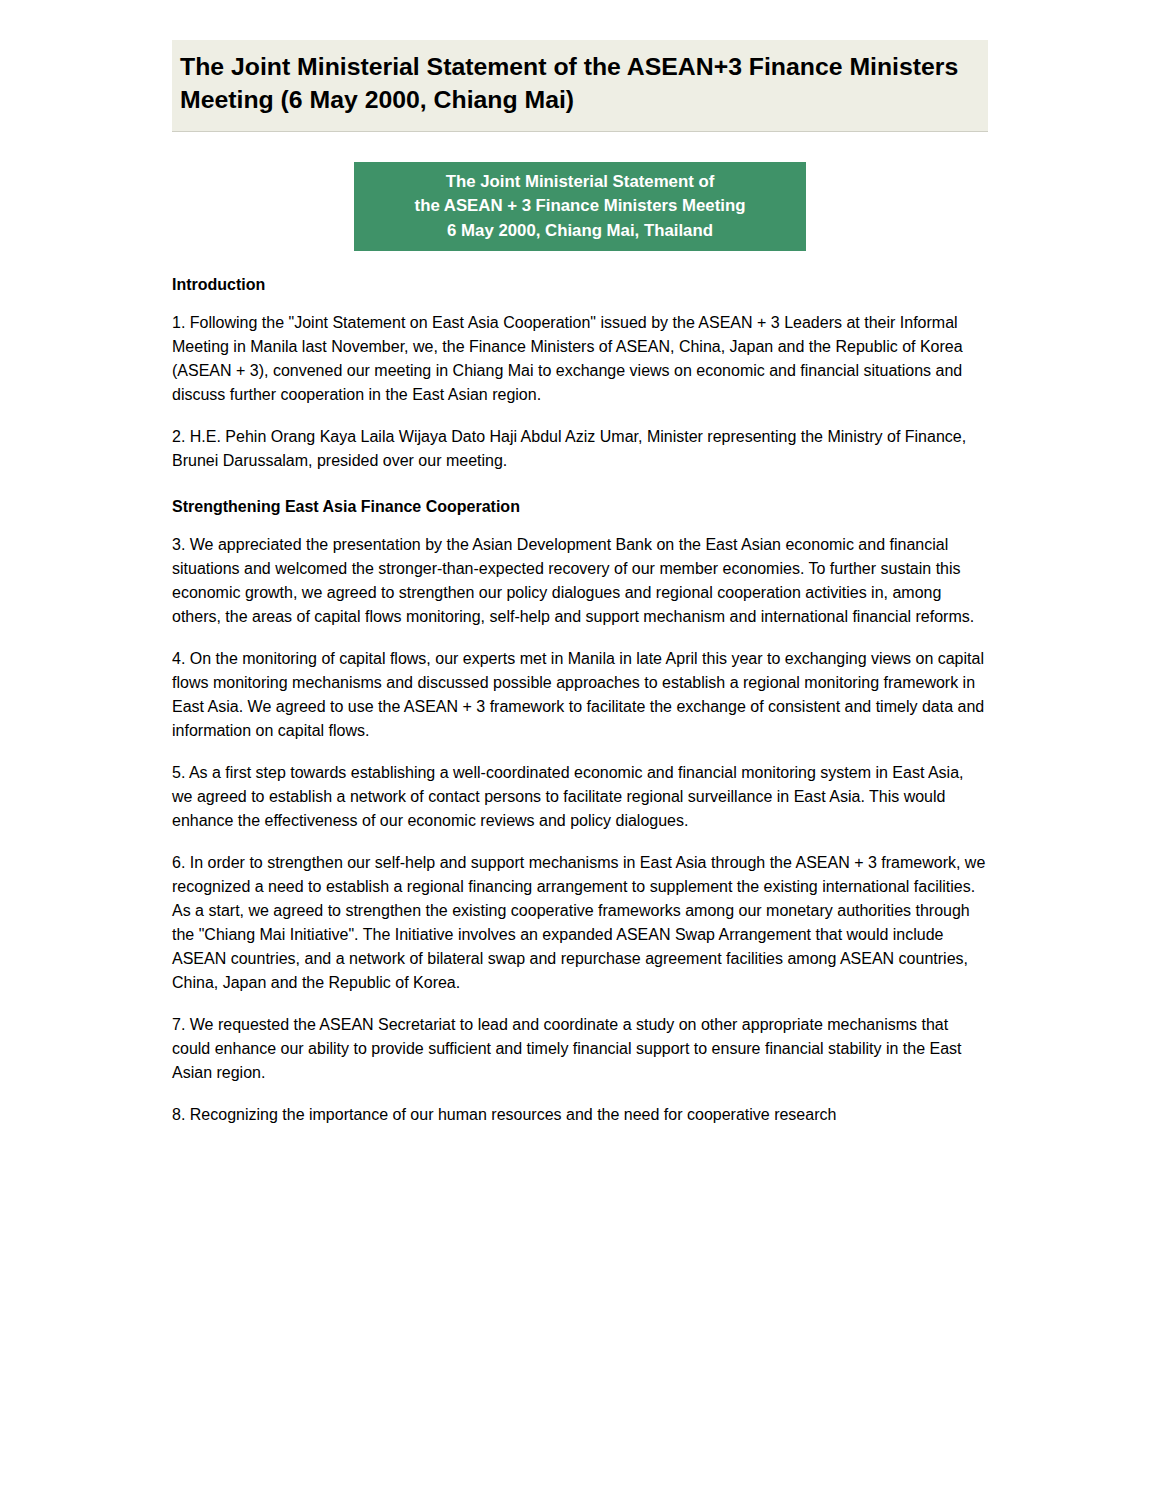The Joint Ministerial Statement of the ASEAN+3 Finance Ministers Meeting (6 May 2000, Chiang Mai)
The Joint Ministerial Statement of
the ASEAN + 3 Finance Ministers Meeting
6 May 2000, Chiang Mai, Thailand
Introduction
1. Following the "Joint Statement on East Asia Cooperation" issued by the ASEAN + 3 Leaders at their Informal Meeting in Manila last November, we, the Finance Ministers of ASEAN, China, Japan and the Republic of Korea (ASEAN + 3), convened our meeting in Chiang Mai to exchange views on economic and financial situations and discuss further cooperation in the East Asian region.
2. H.E. Pehin Orang Kaya Laila Wijaya Dato Haji Abdul Aziz Umar, Minister representing the Ministry of Finance, Brunei Darussalam, presided over our meeting.
Strengthening East Asia Finance Cooperation
3. We appreciated the presentation by the Asian Development Bank on the East Asian economic and financial situations and welcomed the stronger-than-expected recovery of our member economies. To further sustain this economic growth, we agreed to strengthen our policy dialogues and regional cooperation activities in, among others, the areas of capital flows monitoring, self-help and support mechanism and international financial reforms.
4. On the monitoring of capital flows, our experts met in Manila in late April this year to exchanging views on capital flows monitoring mechanisms and discussed possible approaches to establish a regional monitoring framework in East Asia. We agreed to use the ASEAN + 3 framework to facilitate the exchange of consistent and timely data and information on capital flows.
5. As a first step towards establishing a well-coordinated economic and financial monitoring system in East Asia, we agreed to establish a network of contact persons to facilitate regional surveillance in East Asia. This would enhance the effectiveness of our economic reviews and policy dialogues.
6. In order to strengthen our self-help and support mechanisms in East Asia through the ASEAN + 3 framework, we recognized a need to establish a regional financing arrangement to supplement the existing international facilities. As a start, we agreed to strengthen the existing cooperative frameworks among our monetary authorities through the "Chiang Mai Initiative". The Initiative involves an expanded ASEAN Swap Arrangement that would include ASEAN countries, and a network of bilateral swap and repurchase agreement facilities among ASEAN countries, China, Japan and the Republic of Korea.
7. We requested the ASEAN Secretariat to lead and coordinate a study on other appropriate mechanisms that could enhance our ability to provide sufficient and timely financial support to ensure financial stability in the East Asian region.
8. Recognizing the importance of our human resources and the need for cooperative research